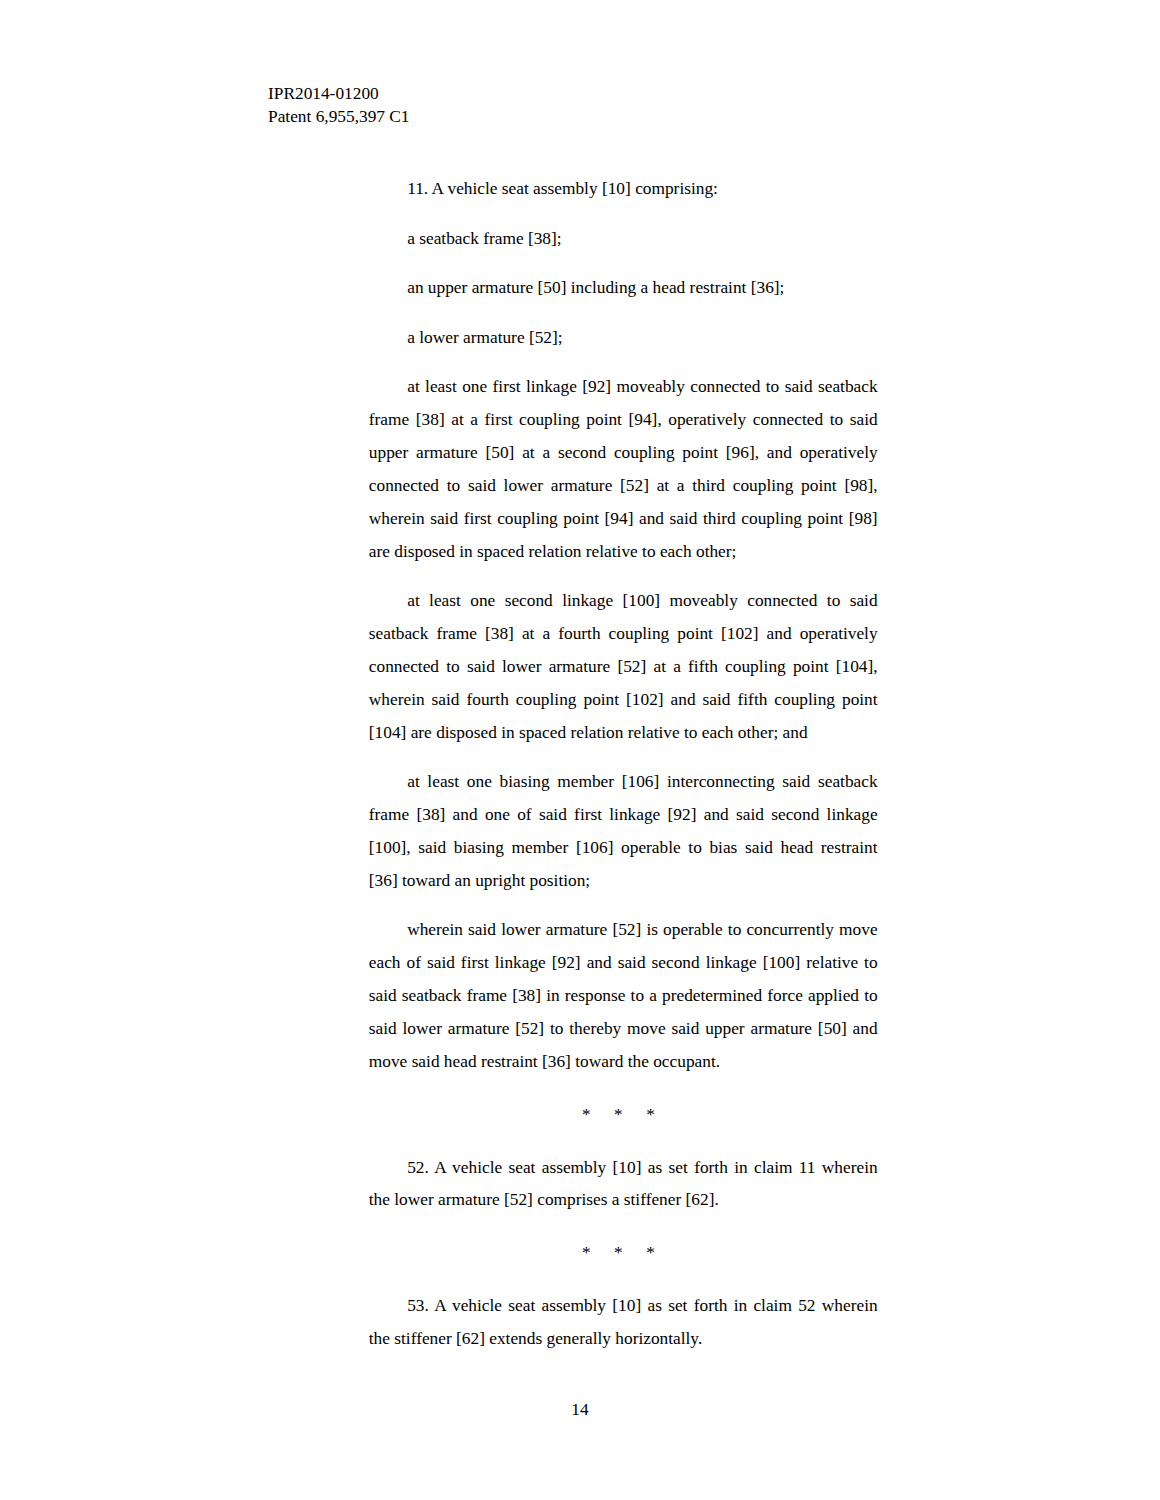IPR2014-01200
Patent 6,955,397 C1
11. A vehicle seat assembly [10] comprising:
a seatback frame [38];
an upper armature [50] including a head restraint [36];
a lower armature [52];
at least one first linkage [92] moveably connected to said seatback frame [38] at a first coupling point [94], operatively connected to said upper armature [50] at a second coupling point [96], and operatively connected to said lower armature [52] at a third coupling point [98], wherein said first coupling point [94] and said third coupling point [98] are disposed in spaced relation relative to each other;
at least one second linkage [100] moveably connected to said seatback frame [38] at a fourth coupling point [102] and operatively connected to said lower armature [52] at a fifth coupling point [104], wherein said fourth coupling point [102] and said fifth coupling point [104] are disposed in spaced relation relative to each other; and
at least one biasing member [106] interconnecting said seatback frame [38] and one of said first linkage [92] and said second linkage [100], said biasing member [106] operable to bias said head restraint [36] toward an upright position;
wherein said lower armature [52] is operable to concurrently move each of said first linkage [92] and said second linkage [100] relative to said seatback frame [38] in response to a predetermined force applied to said lower armature [52] to thereby move said upper armature [50] and move said head restraint [36] toward the occupant.
* * *
52. A vehicle seat assembly [10] as set forth in claim 11 wherein the lower armature [52] comprises a stiffener [62].
* * *
53. A vehicle seat assembly [10] as set forth in claim 52 wherein the stiffener [62] extends generally horizontally.
14